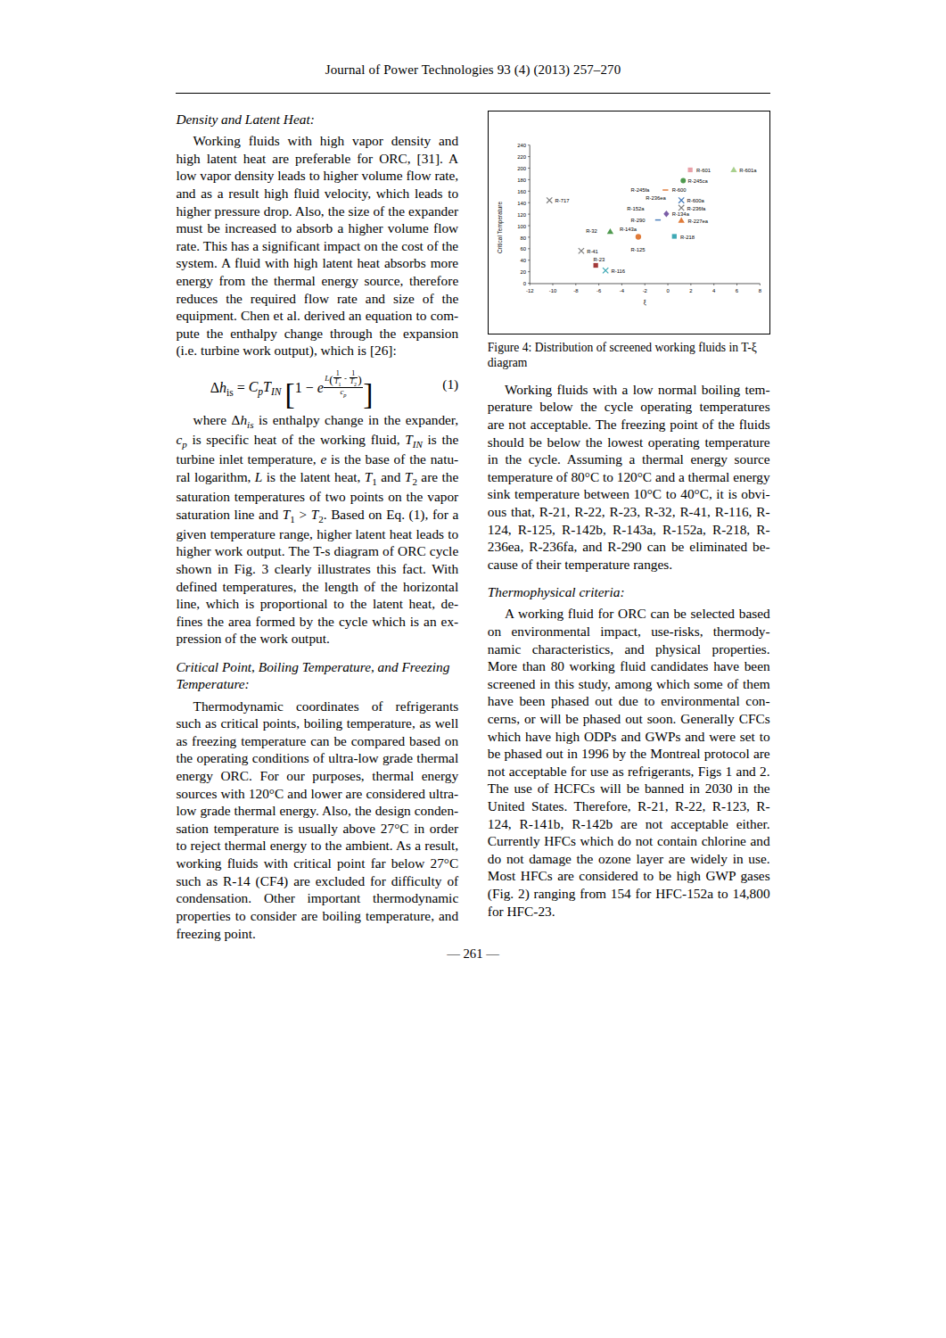Journal of Power Technologies 93 (4) (2013) 257–270
Density and Latent Heat:
Working fluids with high vapor density and high latent heat are preferable for ORC, [31]. A low vapor density leads to higher volume flow rate, and as a result high fluid velocity, which leads to higher pressure drop. Also, the size of the expander must be increased to absorb a higher volume flow rate. This has a significant impact on the cost of the system. A fluid with high latent heat absorbs more energy from the thermal energy source, therefore reduces the required flow rate and size of the equipment. Chen et al. derived an equation to compute the enthalpy change through the expansion (i.e. turbine work output), which is [26]:
Δhis = Cp TIN [1 − eL(1 T 1 - 1 T 2) cp]
(1)
where Δhis is enthalpy change in the expander, cp is specific heat of the working fluid, TIN is the turbine inlet temperature, e is the base of the natural logarithm, L is the latent heat, T 1 and T 2 are the saturation temperatures of two points on the vapor saturation line and T 1 > T 2. Based on Eq. (1), for a given temperature range, higher latent heat leads to higher work output. The T-s diagram of ORC cycle shown in Fig. 3 clearly illustrates this fact. With defined temperatures, the length of the horizontal line, which is proportional to the latent heat, defines the area formed by the cycle which is an expression of the work output.
Critical Point, Boiling Temperature, and Freezing Temperature:
Thermodynamic coordinates of refrigerants such as critical points, boiling temperature, as well as freezing temperature can be compared based on the operating conditions of ultra-low grade thermal energy ORC. For our purposes, thermal energy sources with 120°C and lower are considered ultra-low grade thermal energy. Also, the design condensation temperature is usually above 27°C in order to reject thermal energy to the ambient. As a result, working fluids with critical point far below 27°C such as R-14 (CF4) are excluded for difficulty of condensation. Other important thermodynamic properties to consider are boiling temperature, and freezing point.
240 220 200 180 160 140 120 100 80 60 40 20 0 -12 -10 -8 -6 -4 -2 0 2 4 6 8 Critical Temperature ξ R-601 R-601a R-245ca R-245fa R-600 R-717 R-236ea R-600a R-236fa R-152a R-134a R-290 R-227ea R-32 R-143a R-218 R-41 R-125 R-23 R-116
Figure 4: Distribution of screened working fluids in T-ξ diagram
Working fluids with a low normal boiling temperature below the cycle operating temperatures are not acceptable. The freezing point of the fluids should be below the lowest operating temperature in the cycle. Assuming a thermal energy source temperature of 80°C to 120°C and a thermal energy sink temperature between 10°C to 40°C, it is obvious that, R-21, R-22, R-23, R-32, R-41, R-116, R-124, R-125, R-142b, R-143a, R-152a, R-218, R-236ea, R-236fa, and R-290 can be eliminated because of their temperature ranges.
Thermophysical criteria:
A working fluid for ORC can be selected based on environmental impact, use-risks, thermodynamic characteristics, and physical properties. More than 80 working fluid candidates have been screened in this study, among which some of them have been phased out due to environmental concerns, or will be phased out soon. Generally CFCs which have high ODPs and GWPs and were set to be phased out in 1996 by the Montreal protocol are not acceptable for use as refrigerants, Figs 1 and 2. The use of HCFCs will be banned in 2030 in the United States. Therefore, R-21, R-22, R-123, R-124, R-141b, R-142b are not acceptable either. Currently HFCs which do not contain chlorine and do not damage the ozone layer are widely in use. Most HFCs are considered to be high GWP gases (Fig. 2) ranging from 154 for HFC-152a to 14,800 for HFC-23.
— 261 —